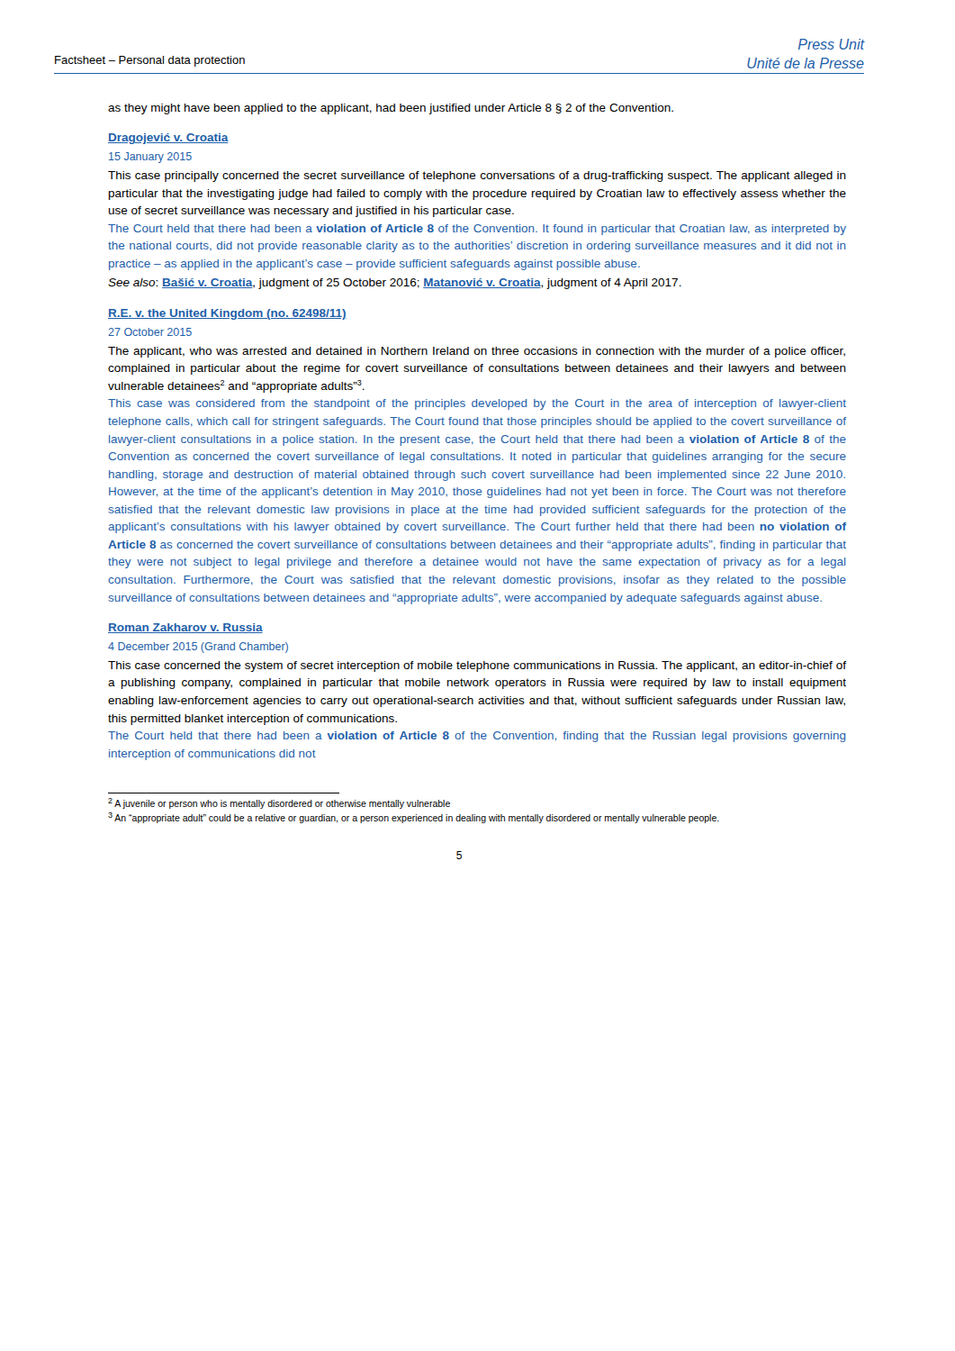Factsheet – Personal data protection
Press Unit
Unité de la Presse
as they might have been applied to the applicant, had been justified under Article 8 § 2 of the Convention.
Dragojević v. Croatia
15 January 2015
This case principally concerned the secret surveillance of telephone conversations of a drug-trafficking suspect. The applicant alleged in particular that the investigating judge had failed to comply with the procedure required by Croatian law to effectively assess whether the use of secret surveillance was necessary and justified in his particular case.
The Court held that there had been a violation of Article 8 of the Convention. It found in particular that Croatian law, as interpreted by the national courts, did not provide reasonable clarity as to the authorities’ discretion in ordering surveillance measures and it did not in practice – as applied in the applicant’s case – provide sufficient safeguards against possible abuse.
See also: Bašić v. Croatia, judgment of 25 October 2016; Matanović v. Croatia, judgment of 4 April 2017.
R.E. v. the United Kingdom (no. 62498/11)
27 October 2015
The applicant, who was arrested and detained in Northern Ireland on three occasions in connection with the murder of a police officer, complained in particular about the regime for covert surveillance of consultations between detainees and their lawyers and between vulnerable detainees2 and “appropriate adults”3.
This case was considered from the standpoint of the principles developed by the Court in the area of interception of lawyer-client telephone calls, which call for stringent safeguards. The Court found that those principles should be applied to the covert surveillance of lawyer-client consultations in a police station. In the present case, the Court held that there had been a violation of Article 8 of the Convention as concerned the covert surveillance of legal consultations. It noted in particular that guidelines arranging for the secure handling, storage and destruction of material obtained through such covert surveillance had been implemented since 22 June 2010. However, at the time of the applicant’s detention in May 2010, those guidelines had not yet been in force. The Court was not therefore satisfied that the relevant domestic law provisions in place at the time had provided sufficient safeguards for the protection of the applicant’s consultations with his lawyer obtained by covert surveillance. The Court further held that there had been no violation of Article 8 as concerned the covert surveillance of consultations between detainees and their “appropriate adults”, finding in particular that they were not subject to legal privilege and therefore a detainee would not have the same expectation of privacy as for a legal consultation. Furthermore, the Court was satisfied that the relevant domestic provisions, insofar as they related to the possible surveillance of consultations between detainees and “appropriate adults”, were accompanied by adequate safeguards against abuse.
Roman Zakharov v. Russia
4 December 2015 (Grand Chamber)
This case concerned the system of secret interception of mobile telephone communications in Russia. The applicant, an editor-in-chief of a publishing company, complained in particular that mobile network operators in Russia were required by law to install equipment enabling law-enforcement agencies to carry out operational-search activities and that, without sufficient safeguards under Russian law, this permitted blanket interception of communications.
The Court held that there had been a violation of Article 8 of the Convention, finding that the Russian legal provisions governing interception of communications did not
2 A juvenile or person who is mentally disordered or otherwise mentally vulnerable
3 An “appropriate adult” could be a relative or guardian, or a person experienced in dealing with mentally disordered or mentally vulnerable people.
5